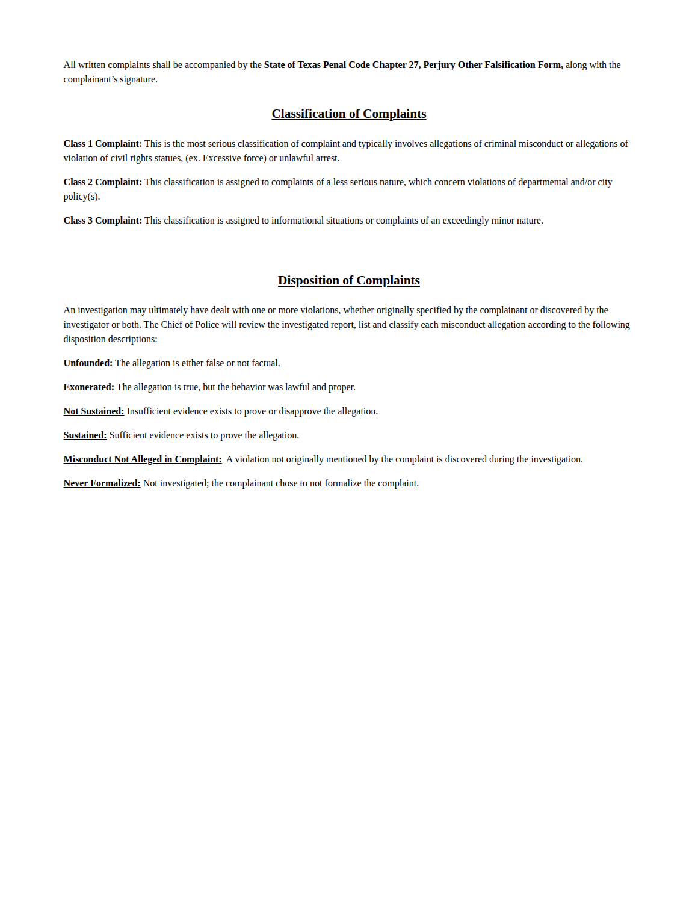All written complaints shall be accompanied by the State of Texas Penal Code Chapter 27, Perjury Other Falsification Form, along with the complainant’s signature.
Classification of Complaints
Class 1 Complaint: This is the most serious classification of complaint and typically involves allegations of criminal misconduct or allegations of violation of civil rights statues, (ex. Excessive force) or unlawful arrest.
Class 2 Complaint: This classification is assigned to complaints of a less serious nature, which concern violations of departmental and/or city policy(s).
Class 3 Complaint: This classification is assigned to informational situations or complaints of an exceedingly minor nature.
Disposition of Complaints
An investigation may ultimately have dealt with one or more violations, whether originally specified by the complainant or discovered by the investigator or both. The Chief of Police will review the investigated report, list and classify each misconduct allegation according to the following disposition descriptions:
Unfounded: The allegation is either false or not factual.
Exonerated: The allegation is true, but the behavior was lawful and proper.
Not Sustained: Insufficient evidence exists to prove or disapprove the allegation.
Sustained: Sufficient evidence exists to prove the allegation.
Misconduct Not Alleged in Complaint: A violation not originally mentioned by the complaint is discovered during the investigation.
Never Formalized: Not investigated; the complainant chose to not formalize the complaint.